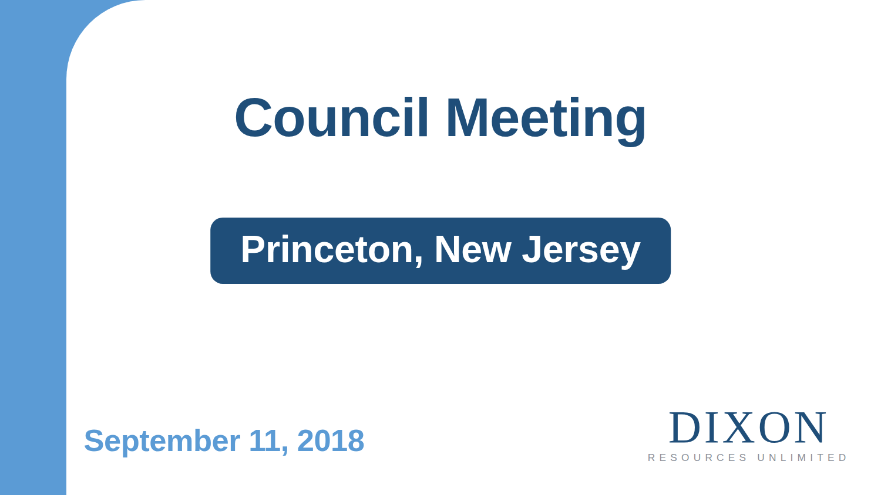Council Meeting
Princeton, New Jersey
September 11, 2018
DIXON
Resources Unlimited